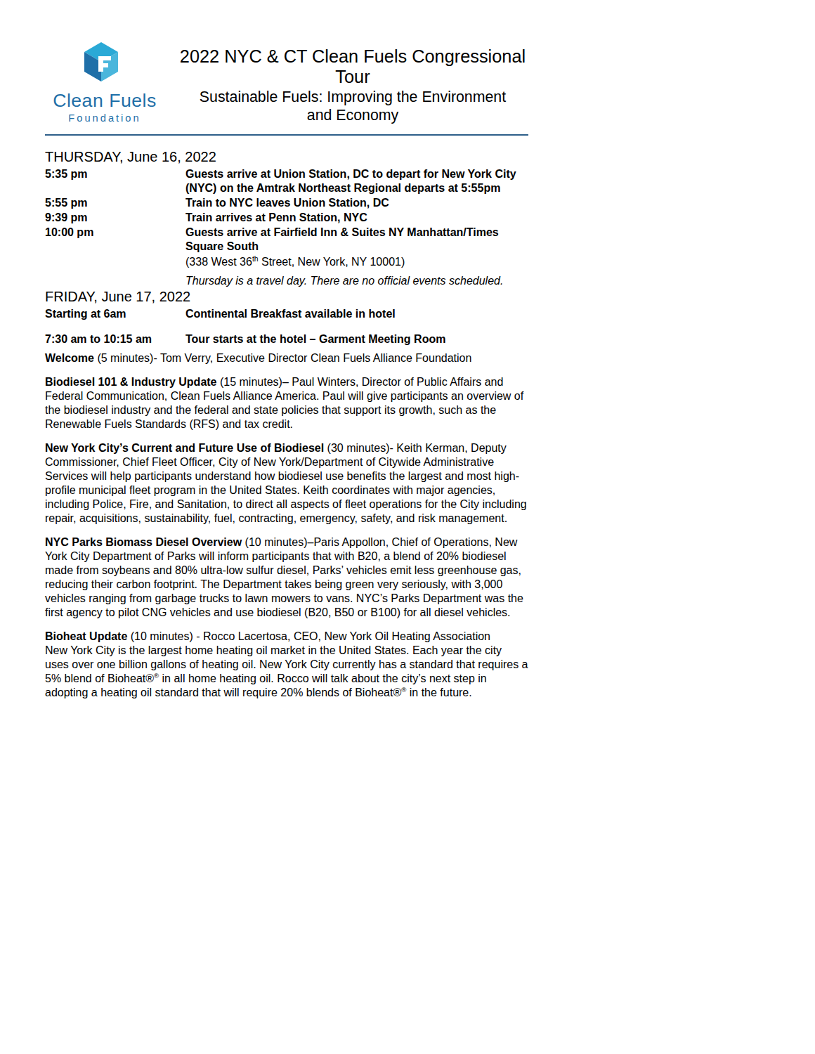Clean Fuels
Foundation
2022 NYC & CT Clean Fuels Congressional Tour
Sustainable Fuels: Improving the Environment
and Economy
THURSDAY, June 16, 2022
| 5:35 pm | Guests arrive at Union Station, DC to depart for New York City (NYC) on the Amtrak Northeast Regional departs at 5:55pm |
| 5:55 pm | Train to NYC leaves Union Station, DC |
| 9:39 pm | Train arrives at Penn Station, NYC |
| 10:00 pm | Guests arrive at Fairfield Inn & Suites NY Manhattan/Times Square South (338 West 36 th Street, New York, NY 10001) |
Thursday is a travel day. There are no official events scheduled.
FRIDAY, June 17, 2022
| Starting at 6am | Continental Breakfast available in hotel |
| 7:30 am to 10:15 am | Tour starts at the hotel – Garment Meeting Room |
Welcome (5 minutes)- Tom Verry, Executive Director Clean Fuels Alliance Foundation
Biodiesel 101 & Industry Update (15 minutes)– Paul Winters, Director of Public Affairs and Federal Communication, Clean Fuels Alliance America. Paul will give participants an overview of the biodiesel industry and the federal and state policies that support its growth, such as the Renewable Fuels Standards (RFS) and tax credit.
New York City’s Current and Future Use of Biodiesel (30 minutes)- Keith Kerman, Deputy Commissioner, Chief Fleet Officer, City of New York/Department of Citywide Administrative Services will help participants understand how biodiesel use benefits the largest and most high-profile municipal fleet program in the United States. Keith coordinates with major agencies, including Police, Fire, and Sanitation, to direct all aspects of fleet operations for the City including repair, acquisitions, sustainability, fuel, contracting, emergency, safety, and risk management.
NYC Parks Biomass Diesel Overview (10 minutes)–Paris Appollon, Chief of Operations, New York City Department of Parks will inform participants that with B20, a blend of 20% biodiesel made from soybeans and 80% ultra-low sulfur diesel, Parks’ vehicles emit less greenhouse gas, reducing their carbon footprint. The Department takes being green very seriously, with 3,000 vehicles ranging from garbage trucks to lawn mowers to vans. NYC’s Parks Department was the first agency to pilot CNG vehicles and use biodiesel (B20, B50 or B100) for all diesel vehicles.
Bioheat Update (10 minutes) - Rocco Lacertosa, CEO, New York Oil Heating Association
New York City is the largest home heating oil market in the United States. Each year the city uses over one billion gallons of heating oil. New York City currently has a standard that requires a 5% blend of Bioheat®® in all home heating oil. Rocco will talk about the city’s next step in adopting a heating oil standard that will require 20% blends of Bioheat®® in the future.